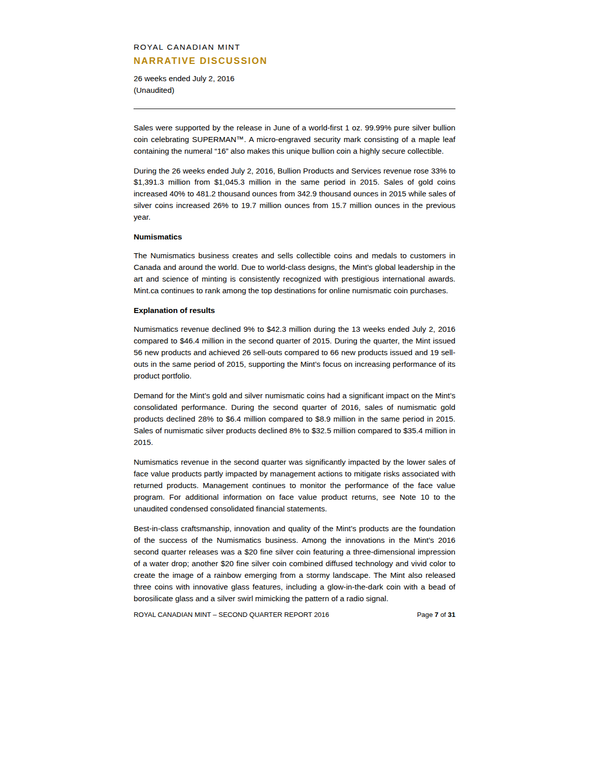ROYAL CANADIAN MINT
NARRATIVE DISCUSSION
26 weeks ended July 2, 2016
(Unaudited)
Sales were supported by the release in June of a world-first 1 oz. 99.99% pure silver bullion coin celebrating SUPERMAN™. A micro-engraved security mark consisting of a maple leaf containing the numeral “16” also makes this unique bullion coin a highly secure collectible.
During the 26 weeks ended July 2, 2016, Bullion Products and Services revenue rose 33% to $1,391.3 million from $1,045.3 million in the same period in 2015. Sales of gold coins increased 40% to 481.2 thousand ounces from 342.9 thousand ounces in 2015 while sales of silver coins increased 26% to 19.7 million ounces from 15.7 million ounces in the previous year.
Numismatics
The Numismatics business creates and sells collectible coins and medals to customers in Canada and around the world. Due to world-class designs, the Mint’s global leadership in the art and science of minting is consistently recognized with prestigious international awards. Mint.ca continues to rank among the top destinations for online numismatic coin purchases.
Explanation of results
Numismatics revenue declined 9% to $42.3 million during the 13 weeks ended July 2, 2016 compared to $46.4 million in the second quarter of 2015. During the quarter, the Mint issued 56 new products and achieved 26 sell-outs compared to 66 new products issued and 19 sell-outs in the same period of 2015, supporting the Mint’s focus on increasing performance of its product portfolio.
Demand for the Mint’s gold and silver numismatic coins had a significant impact on the Mint’s consolidated performance. During the second quarter of 2016, sales of numismatic gold products declined 28% to $6.4 million compared to $8.9 million in the same period in 2015. Sales of numismatic silver products declined 8% to $32.5 million compared to $35.4 million in 2015.
Numismatics revenue in the second quarter was significantly impacted by the lower sales of face value products partly impacted by management actions to mitigate risks associated with returned products. Management continues to monitor the performance of the face value program. For additional information on face value product returns, see Note 10 to the unaudited condensed consolidated financial statements.
Best-in-class craftsmanship, innovation and quality of the Mint’s products are the foundation of the success of the Numismatics business. Among the innovations in the Mint’s 2016 second quarter releases was a $20 fine silver coin featuring a three-dimensional impression of a water drop; another $20 fine silver coin combined diffused technology and vivid color to create the image of a rainbow emerging from a stormy landscape. The Mint also released three coins with innovative glass features, including a glow-in-the-dark coin with a bead of borosilicate glass and a silver swirl mimicking the pattern of a radio signal.
ROYAL CANADIAN MINT – SECOND QUARTER REPORT 2016
Page 7 of 31